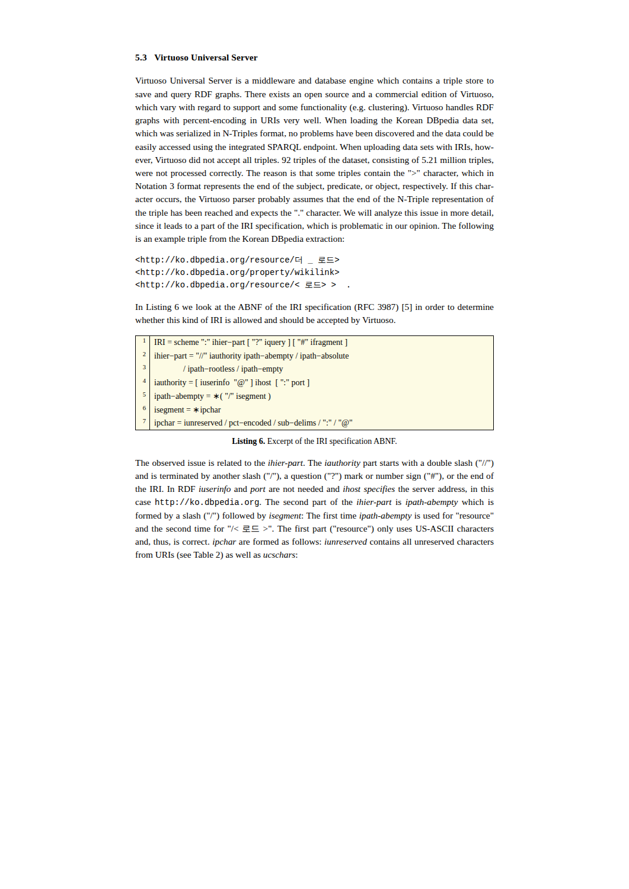5.3 Virtuoso Universal Server
Virtuoso Universal Server is a middleware and database engine which contains a triple store to save and query RDF graphs. There exists an open source and a commercial edition of Virtuoso, which vary with regard to support and some functionality (e.g. clustering). Virtuoso handles RDF graphs with percent-encoding in URIs very well. When loading the Korean DBpedia data set, which was serialized in N-Triples format, no problems have been discovered and the data could be easily accessed using the integrated SPARQL endpoint. When uploading data sets with IRIs, however, Virtuoso did not accept all triples. 92 triples of the dataset, consisting of 5.21 million triples, were not processed correctly. The reason is that some triples contain the ">" character, which in Notation 3 format represents the end of the subject, predicate, or object, respectively. If this character occurs, the Virtuoso parser probably assumes that the end of the N-Triple representation of the triple has been reached and expects the "." character. We will analyze this issue in more detail, since it leads to a part of the IRI specification, which is problematic in our opinion. The following is an example triple from the Korean DBpedia extraction:
<http://ko.dbpedia.org/resource/더 _ 로드> <http://ko.dbpedia.org/property/wikilink> <http://ko.dbpedia.org/resource/< 로드> > .
In Listing 6 we look at the ABNF of the IRI specification (RFC 3987) [5] in order to determine whether this kind of IRI is allowed and should be accepted by Virtuoso.
| 1 | IRI = scheme ":" ihier−part [ "?" iquery ] [ "#" ifragment ] |
| 2 | ihier−part = "//" iauthority ipath−abempty / ipath−absolute |
| 3 | / ipath−rootless / ipath−empty |
| 4 | iauthority = [ iuserinfo "@" ] ihost [ ":" port ] |
| 5 | ipath−abempty = ∗( "/" isegment ) |
| 6 | isegment = ∗ipchar |
| 7 | ipchar = iunreserved / pct−encoded / sub−delims / ":" / "@" |
Listing 6. Excerpt of the IRI specification ABNF.
The observed issue is related to the ihier-part. The iauthority part starts with a double slash ("//") and is terminated by another slash ("/"), a question ("?") mark or number sign ("#"), or the end of the IRI. In RDF iuserinfo and port are not needed and ihost specifies the server address, in this case http://ko.dbpedia.org. The second part of the ihier-part is ipath-abempty which is formed by a slash ("/") followed by isegment: The first time ipath-abempty is used for "resource" and the second time for "/< 로드 >". The first part ("resource") only uses US-ASCII characters and, thus, is correct. ipchar are formed as follows: iunreserved contains all unreserved characters from URIs (see Table 2) as well as ucschars: